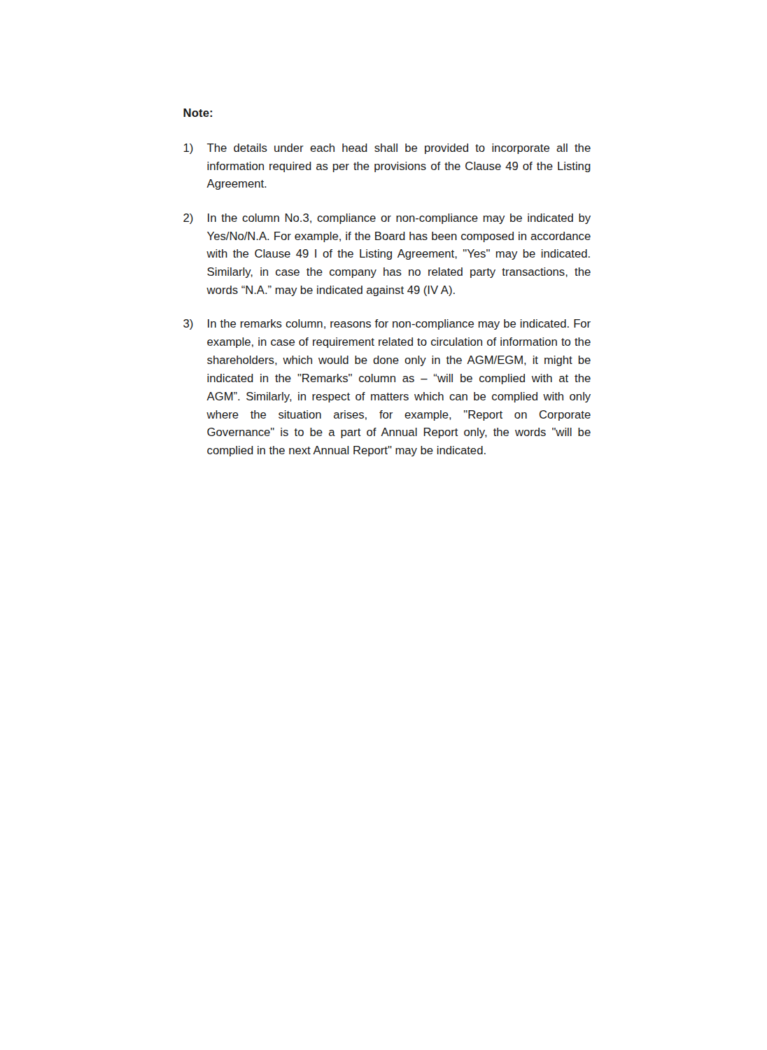Note:
1) The details under each head shall be provided to incorporate all the information required as per the provisions of the Clause 49 of the Listing Agreement.
2) In the column No.3, compliance or non-compliance may be indicated by Yes/No/N.A. For example, if the Board has been composed in accordance with the Clause 49 I of the Listing Agreement, "Yes" may be indicated. Similarly, in case the company has no related party transactions, the words “N.A.” may be indicated against 49 (IV A).
3) In the remarks column, reasons for non-compliance may be indicated. For example, in case of requirement related to circulation of information to the shareholders, which would be done only in the AGM/EGM, it might be indicated in the "Remarks" column as – “will be complied with at the AGM”. Similarly, in respect of matters which can be complied with only where the situation arises, for example, "Report on Corporate Governance" is to be a part of Annual Report only, the words "will be complied in the next Annual Report" may be indicated.